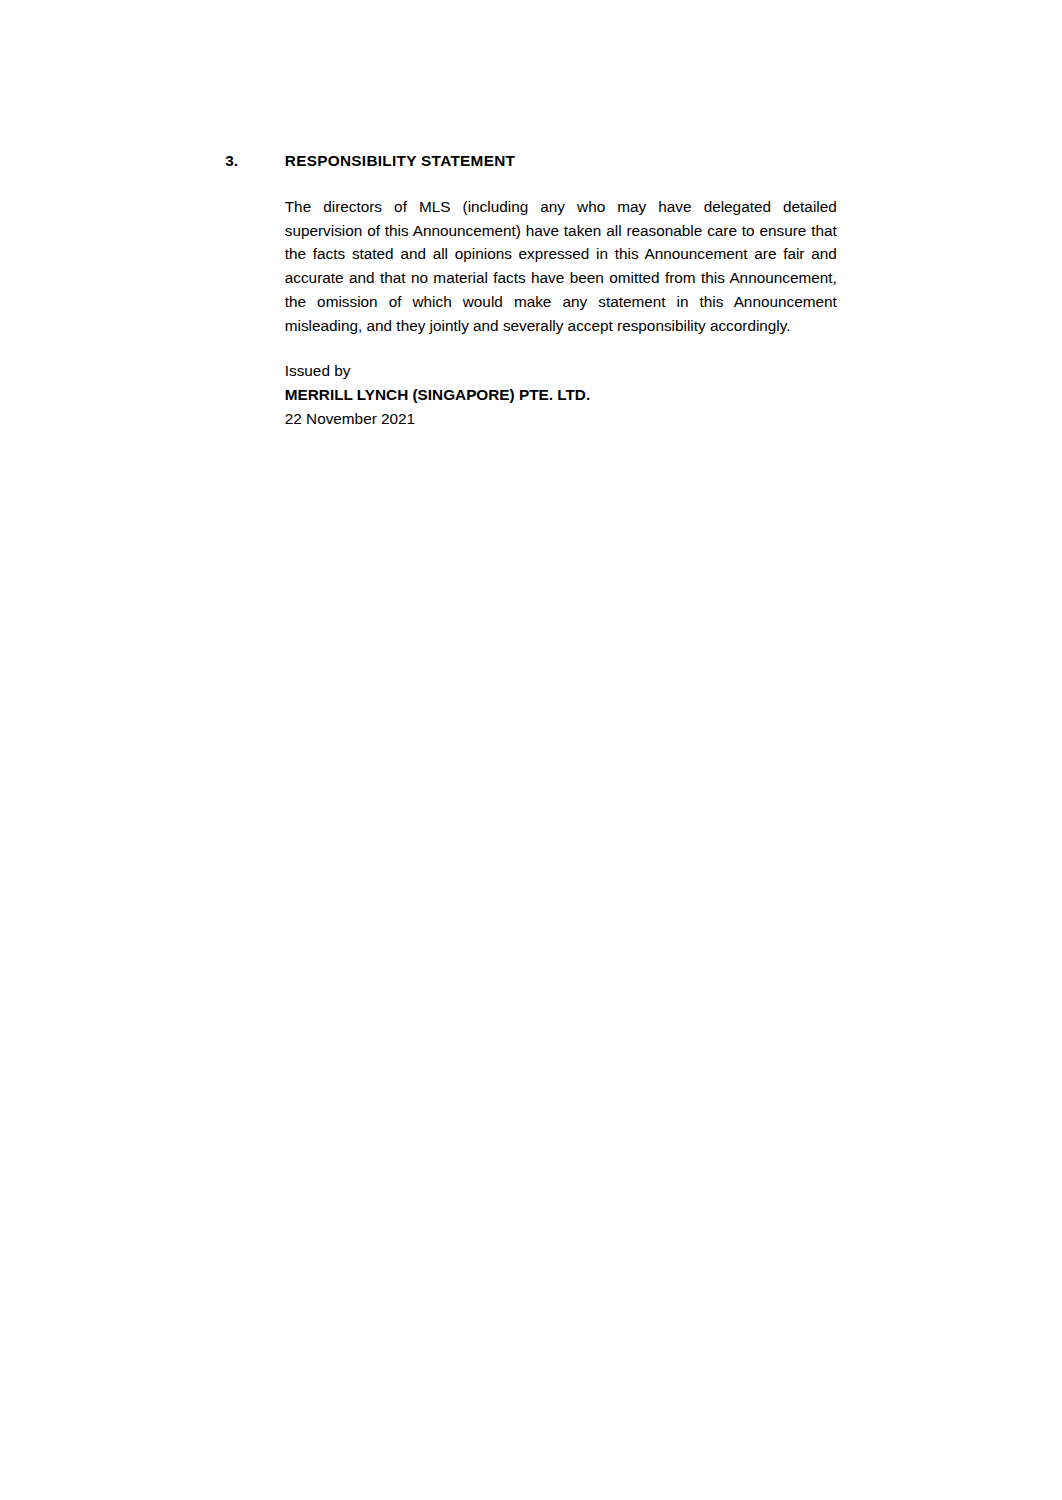3.
RESPONSIBILITY STATEMENT
The directors of MLS (including any who may have delegated detailed supervision of this Announcement) have taken all reasonable care to ensure that the facts stated and all opinions expressed in this Announcement are fair and accurate and that no material facts have been omitted from this Announcement, the omission of which would make any statement in this Announcement misleading, and they jointly and severally accept responsibility accordingly.
Issued by
MERRILL LYNCH (SINGAPORE) PTE. LTD.
22 November 2021